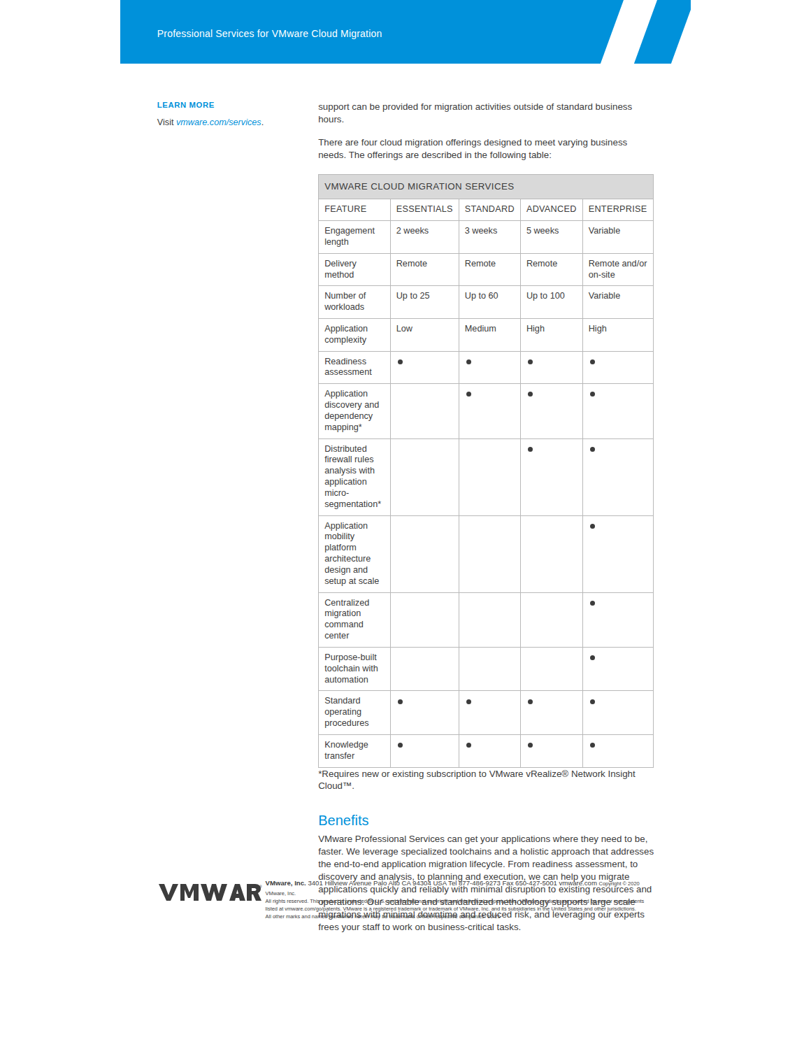Professional Services for VMware Cloud Migration
LEARN MORE
Visit vmware.com/services.
support can be provided for migration activities outside of standard business hours.
There are four cloud migration offerings designed to meet varying business needs. The offerings are described in the following table:
| VMWARE CLOUD MIGRATION SERVICES |
| --- |
| FEATURE | ESSENTIALS | STANDARD | ADVANCED | ENTERPRISE |
| Engagement length | 2 weeks | 3 weeks | 5 weeks | Variable |
| Delivery method | Remote | Remote | Remote | Remote and/or on-site |
| Number of workloads | Up to 25 | Up to 60 | Up to 100 | Variable |
| Application complexity | Low | Medium | High | High |
| Readiness assessment | | | | |
| Application discovery and dependency mapping* | | | | |
| Distributed firewall rules analysis with application micro-segmentation* | | | | |
| Application mobility platform architecture design and setup at scale | | | | |
| Centralized migration command center | | | | |
| Purpose-built toolchain with automation | | | | |
| Standard operating procedures | | | | |
| Knowledge transfer | | | | |
*Requires new or existing subscription to VMware vRealize® Network Insight Cloud™.
Benefits
VMware Professional Services can get your applications where they need to be, faster. We leverage specialized toolchains and a holistic approach that addresses the end-to-end application migration lifecycle. From readiness assessment, to discovery and analysis, to planning and execution, we can help you migrate applications quickly and reliably with minimal disruption to existing resources and operations. Our scalable and standardized methodology supports large scale migrations with minimal downtime and reduced risk, and leveraging our experts frees your staff to work on business-critical tasks.
®
VMware, Inc. 3401 Hillview Avenue Palo Alto CA 94304 USA Tel 877-486-9273 Fax 650-427-5001 vmware.com Copyright © 2020 VMware, Inc.
All rights reserved. This product is protected by U.S. and international copyright and intellectual property laws. VMware products are covered by one or more patents
listed at vmware.com/go/patents. VMware is a registered trademark or trademark of VMware, Inc. and its subsidiaries in the United States and other jurisdictions.
All other marks and names mentioned herein may be trademarks of their respective companies. 10/21